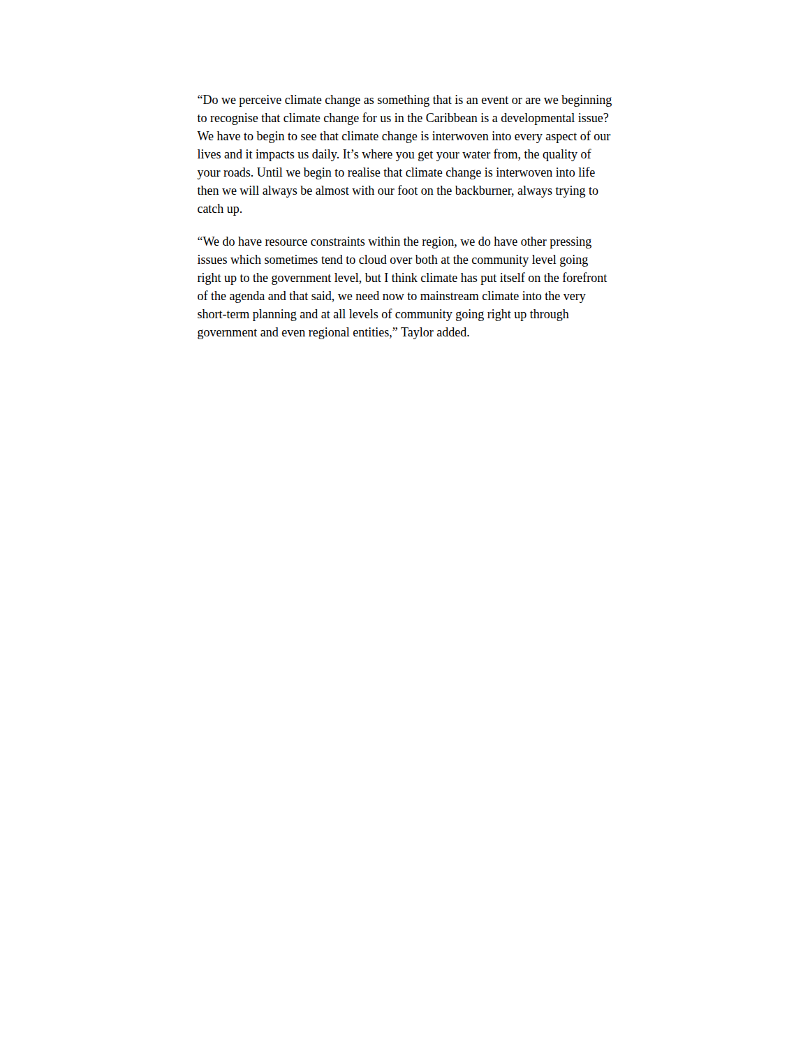“Do we perceive climate change as something that is an event or are we beginning to recognise that climate change for us in the Caribbean is a developmental issue? We have to begin to see that climate change is interwoven into every aspect of our lives and it impacts us daily. It’s where you get your water from, the quality of your roads. Until we begin to realise that climate change is interwoven into life then we will always be almost with our foot on the backburner, always trying to catch up.
“We do have resource constraints within the region, we do have other pressing issues which sometimes tend to cloud over both at the community level going right up to the government level, but I think climate has put itself on the forefront of the agenda and that said, we need now to mainstream climate into the very short-term planning and at all levels of community going right up through government and even regional entities,” Taylor added.